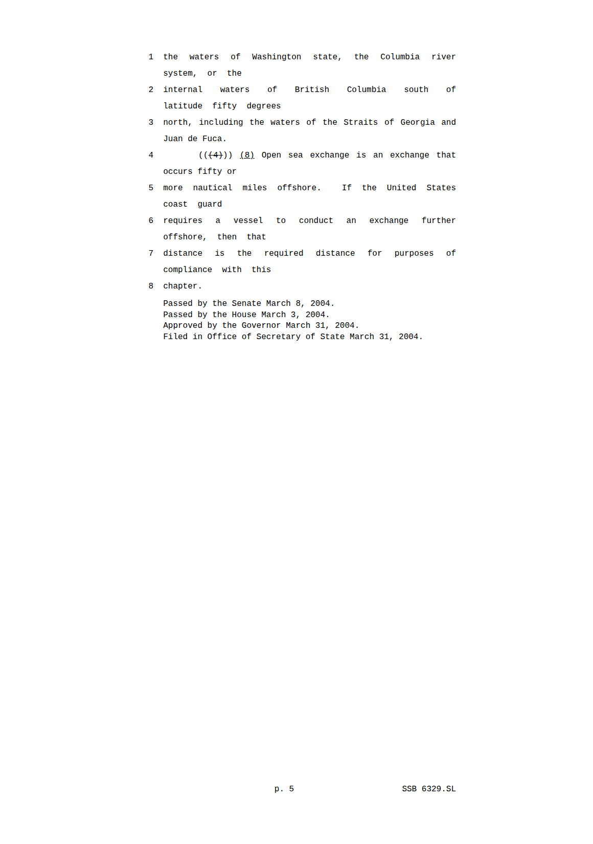the waters of Washington state, the Columbia river system, or the
internal waters of British Columbia south of latitude fifty degrees
north, including the waters of the Straits of Georgia and Juan de Fuca.
(((4))) (8) Open sea exchange is an exchange that occurs fifty or
more nautical miles offshore. If the United States coast guard
requires a vessel to conduct an exchange further offshore, then that
distance is the required distance for purposes of compliance with this
chapter.
Passed by the Senate March 8, 2004. Passed by the House March 3, 2004. Approved by the Governor March 31, 2004. Filed in Office of Secretary of State March 31, 2004.
p. 5 SSB 6329.SL